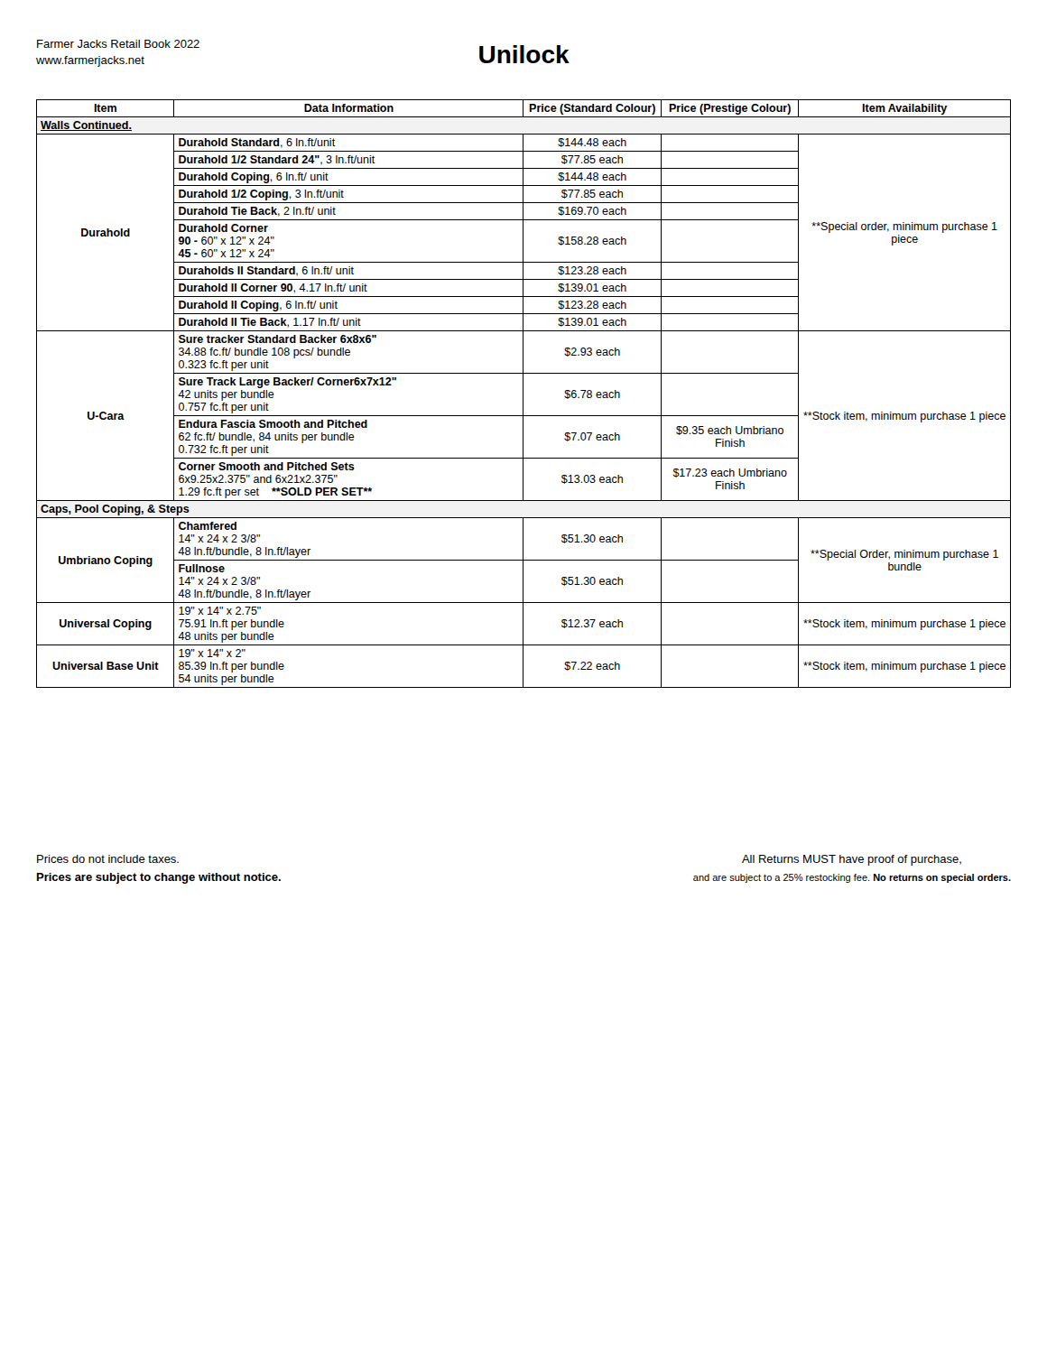Farmer Jacks Retail Book 2022
www.farmerjacks.net
Unilock
| Item | Data Information | Price (Standard Colour) | Price (Prestige Colour) | Item Availability |
| --- | --- | --- | --- | --- |
| Walls Continued. |
| Durahold | Durahold Standard , 6 ln.ft/unit | $144.48 each | | **Special order, minimum purchase 1 piece |
| Durahold 1/2 Standard 24" , 3 ln.ft/unit | $77.85 each | |
| Durahold Coping , 6 ln.ft/ unit | $144.48 each | |
| Durahold 1/2 Coping , 3 ln.ft/unit | $77.85 each | |
| Durahold Tie Back , 2 ln.ft/ unit | $169.70 each | |
| Durahold Corner 90 - 60" x 12" x 24" 45 - 60" x 12" x 24" | $158.28 each | |
| Duraholds II Standard , 6 ln.ft/ unit | $123.28 each | |
| Durahold II Corner 90 , 4.17 ln.ft/ unit | $139.01 each | |
| Durahold II Coping , 6 ln.ft/ unit | $123.28 each | |
| Durahold II Tie Back , 1.17 ln.ft/ unit | $139.01 each | |
| U-Cara | Sure tracker Standard Backer 6x8x6" 34.88 fc.ft/ bundle 108 pcs/ bundle 0.323 fc.ft per unit | $2.93 each | | **Stock item, minimum purchase 1 piece |
| Sure Track Large Backer/ Corner6x7x12" 42 units per bundle 0.757 fc.ft per unit | $6.78 each | |
| Endura Fascia Smooth and Pitched 62 fc.ft/ bundle, 84 units per bundle 0.732 fc.ft per unit | $7.07 each | $9.35 each Umbriano Finish |
| Corner Smooth and Pitched Sets 6x9.25x2.375" and 6x21x2.375" 1.29 fc.ft per set **SOLD PER SET** | $13.03 each | $17.23 each Umbriano Finish |
| Caps, Pool Coping, & Steps |
| Umbriano Coping | Chamfered 14" x 24 x 2 3/8" 48 ln.ft/bundle, 8 ln.ft/layer | $51.30 each | | **Special Order, minimum purchase 1 bundle |
| Fullnose 14" x 24 x 2 3/8" 48 ln.ft/bundle, 8 ln.ft/layer | $51.30 each | |
| Universal Coping | 19" x 14" x 2.75" 75.91 ln.ft per bundle 48 units per bundle | $12.37 each | | **Stock item, minimum purchase 1 piece |
| Universal Base Unit | 19" x 14" x 2" 85.39 ln.ft per bundle 54 units per bundle | $7.22 each | | **Stock item, minimum purchase 1 piece |
Prices do not include taxes.
Prices are subject to change without notice.
All Returns MUST have proof of purchase,
and are subject to a 25% restocking fee. No returns on special orders.